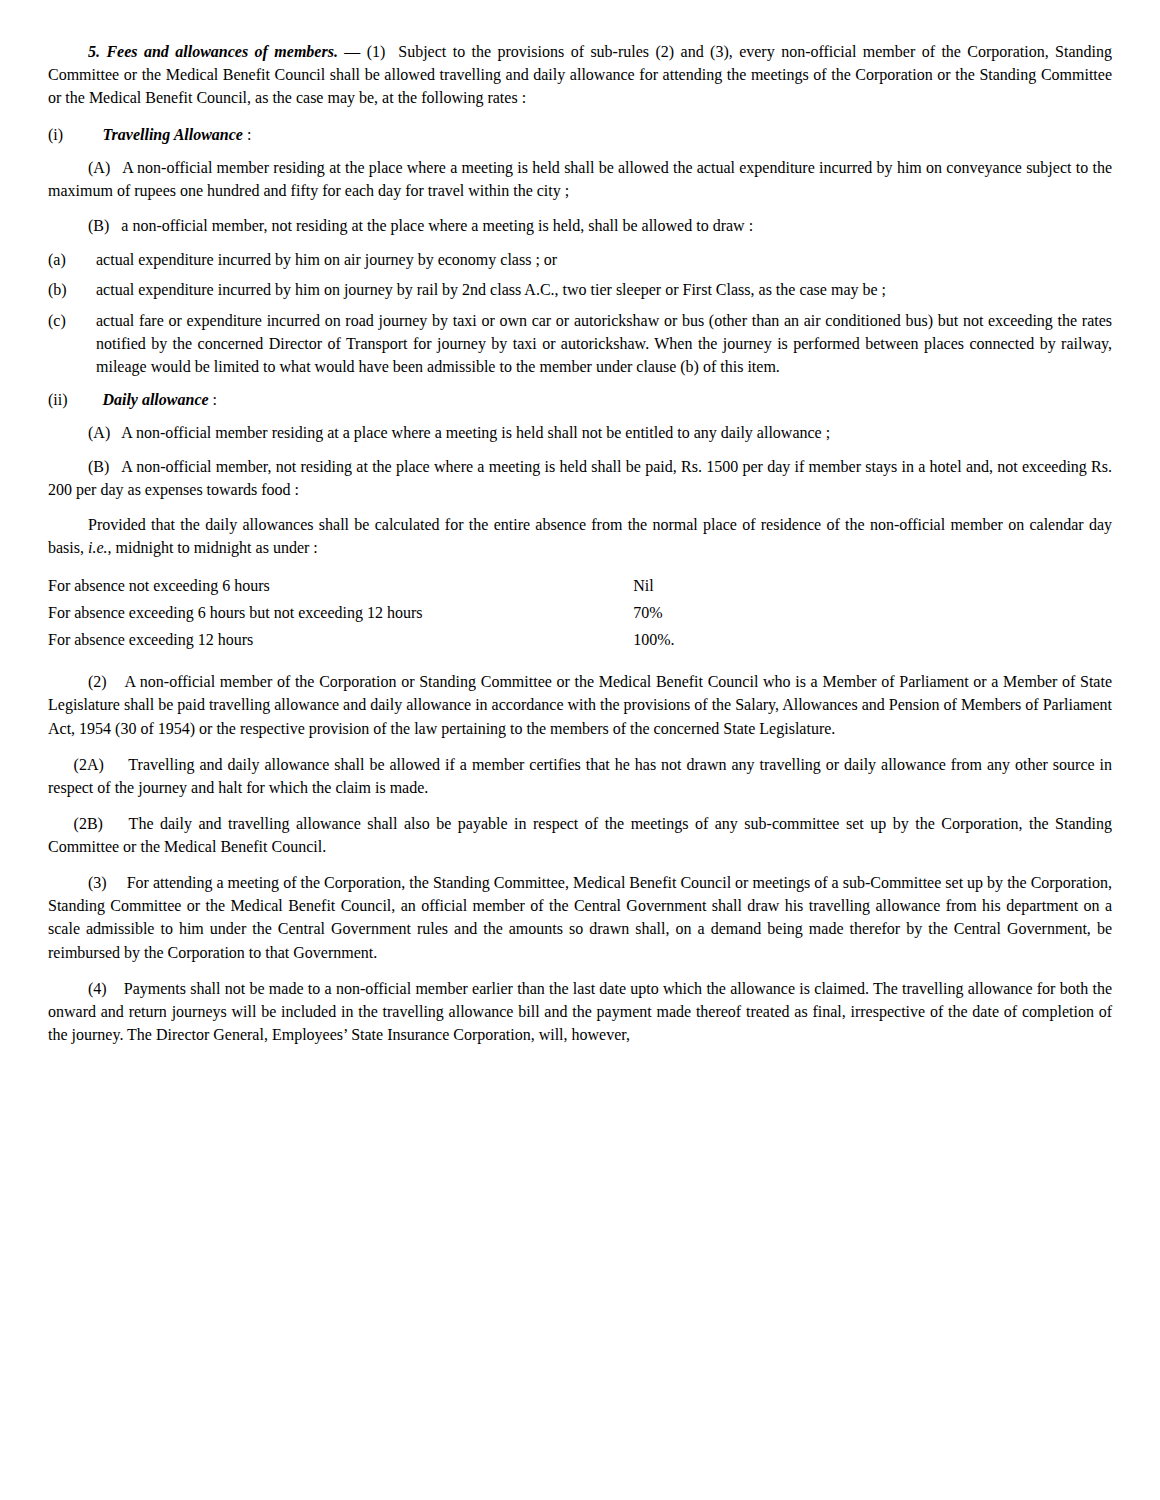5. Fees and allowances of members. — (1) Subject to the provisions of sub-rules (2) and (3), every non-official member of the Corporation, Standing Committee or the Medical Benefit Council shall be allowed travelling and daily allowance for attending the meetings of the Corporation or the Standing Committee or the Medical Benefit Council, as the case may be, at the following rates :
(i)
Travelling Allowance :
(A) A non-official member residing at the place where a meeting is held shall be allowed the actual expenditure incurred by him on conveyance subject to the maximum of rupees one hundred and fifty for each day for travel within the city ;
(B) a non-official member, not residing at the place where a meeting is held, shall be allowed to draw :
(a)
actual expenditure incurred by him on air journey by economy class ; or
(b)
actual expenditure incurred by him on journey by rail by 2nd class A.C., two tier sleeper or First Class, as the case may be ;
(c)
actual fare or expenditure incurred on road journey by taxi or own car or autorickshaw or bus (other than an air conditioned bus) but not exceeding the rates notified by the concerned Director of Transport for journey by taxi or autorickshaw. When the journey is performed between places connected by railway, mileage would be limited to what would have been admissible to the member under clause (b) of this item.
(ii)
Daily allowance :
(A) A non-official member residing at a place where a meeting is held shall not be entitled to any daily allowance ;
(B) A non-official member, not residing at the place where a meeting is held shall be paid, Rs. 1500 per day if member stays in a hotel and, not exceeding Rs. 200 per day as expenses towards food :
Provided that the daily allowances shall be calculated for the entire absence from the normal place of residence of the non-official member on calendar day basis, i.e., midnight to midnight as under :
| For absence not exceeding 6 hours | Nil |
| For absence exceeding 6 hours but not exceeding 12 hours | 70% |
| For absence exceeding 12 hours | 100%. |
(2) A non-official member of the Corporation or Standing Committee or the Medical Benefit Council who is a Member of Parliament or a Member of State Legislature shall be paid travelling allowance and daily allowance in accordance with the provisions of the Salary, Allowances and Pension of Members of Parliament Act, 1954 (30 of 1954) or the respective provision of the law pertaining to the members of the concerned State Legislature.
(2A) Travelling and daily allowance shall be allowed if a member certifies that he has not drawn any travelling or daily allowance from any other source in respect of the journey and halt for which the claim is made.
(2B) The daily and travelling allowance shall also be payable in respect of the meetings of any sub-committee set up by the Corporation, the Standing Committee or the Medical Benefit Council.
(3) For attending a meeting of the Corporation, the Standing Committee, Medical Benefit Council or meetings of a sub-Committee set up by the Corporation, Standing Committee or the Medical Benefit Council, an official member of the Central Government shall draw his travelling allowance from his department on a scale admissible to him under the Central Government rules and the amounts so drawn shall, on a demand being made therefor by the Central Government, be reimbursed by the Corporation to that Government.
(4) Payments shall not be made to a non-official member earlier than the last date upto which the allowance is claimed. The travelling allowance for both the onward and return journeys will be included in the travelling allowance bill and the payment made thereof treated as final, irrespective of the date of completion of the journey. The Director General, Employees’ State Insurance Corporation, will, however,